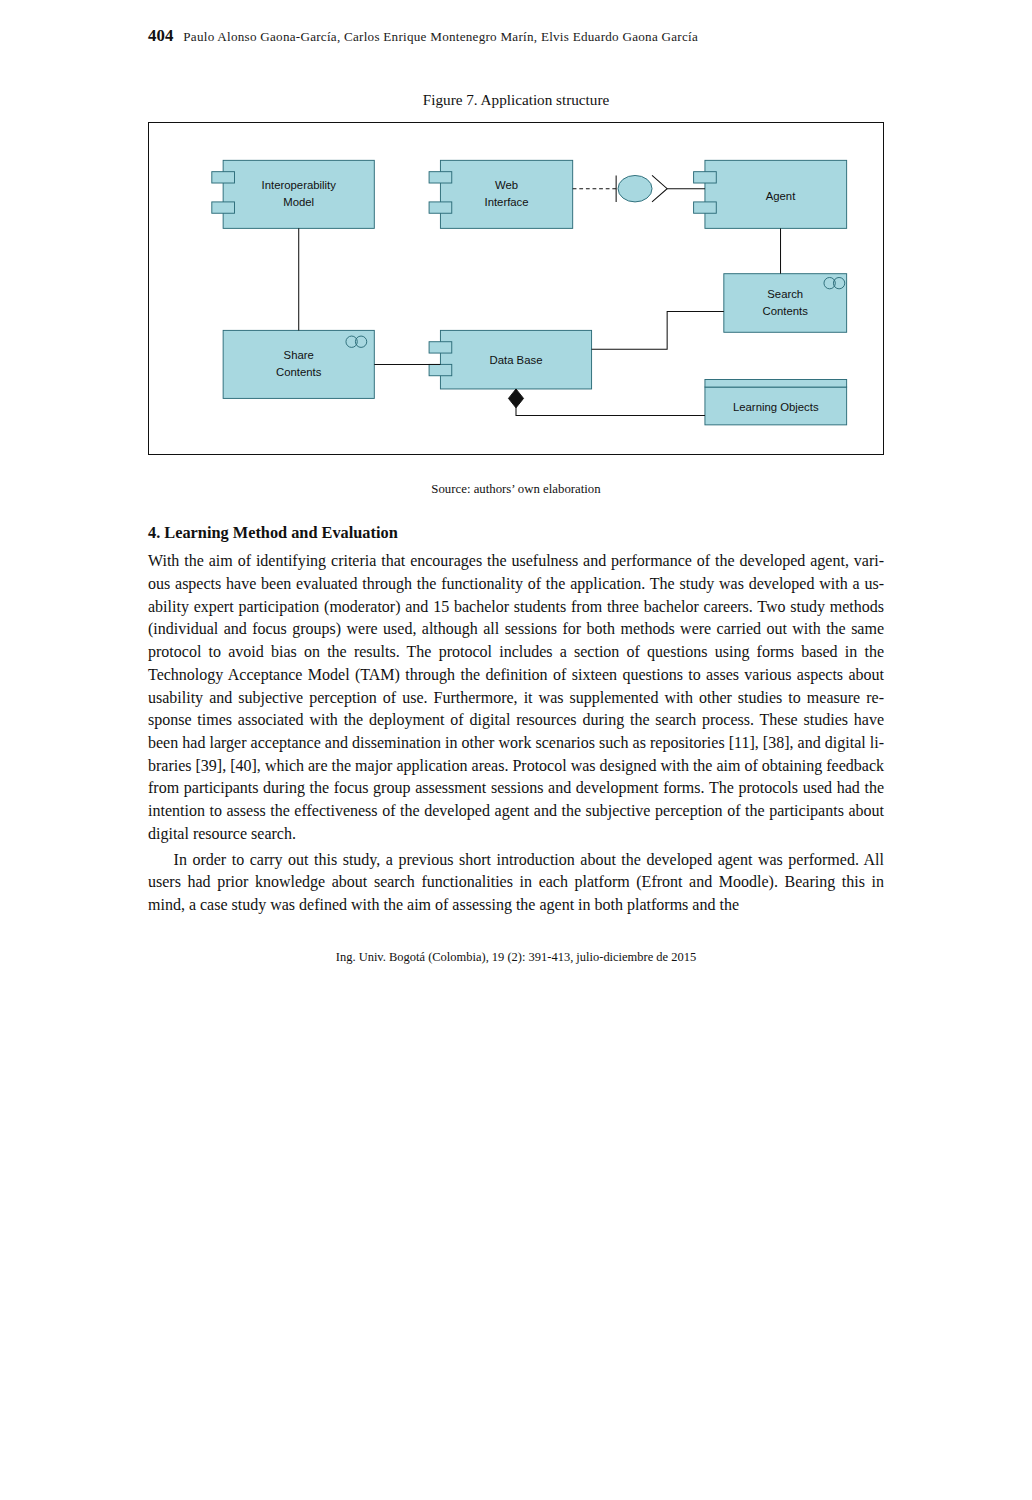404 Paulo Alonso Gaona-García, Carlos Enrique Montenegro Marín, Elvis Eduardo Gaona García
Figure 7. Application structure
Interoperability Model Web Interface Agent Search Contents Share Contents Data Base Learning Objects
Source: authors’ own elaboration
4. Learning Method and Evaluation
With the aim of identifying criteria that encourages the usefulness and performance of the developed agent, various aspects have been evaluated through the functionality of the application. The study was developed with a usability expert participation (moderator) and 15 bachelor students from three bachelor careers. Two study methods (individual and focus groups) were used, although all sessions for both methods were carried out with the same protocol to avoid bias on the results. The protocol includes a section of questions using forms based in the Technology Acceptance Model (TAM) through the definition of sixteen questions to asses various aspects about usability and subjective perception of use. Furthermore, it was supplemented with other studies to measure response times associated with the deployment of digital resources during the search process. These studies have been had larger acceptance and dissemination in other work scenarios such as repositories [11], [38], and digital libraries [39], [40], which are the major application areas. Protocol was designed with the aim of obtaining feedback from participants during the focus group assessment sessions and development forms. The protocols used had the intention to assess the effectiveness of the developed agent and the subjective perception of the participants about digital resource search.
In order to carry out this study, a previous short introduction about the developed agent was performed. All users had prior knowledge about search functionalities in each platform (Efront and Moodle). Bearing this in mind, a case study was defined with the aim of assessing the agent in both platforms and the
Ing. Univ. Bogotá (Colombia), 19 (2): 391-413, julio-diciembre de 2015